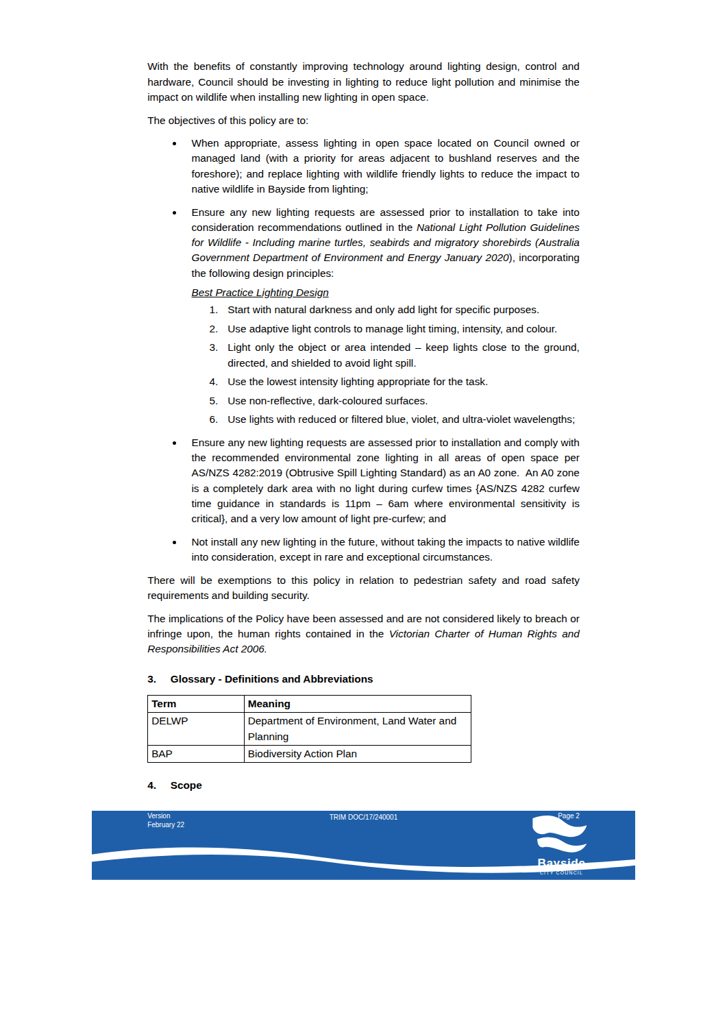With the benefits of constantly improving technology around lighting design, control and hardware, Council should be investing in lighting to reduce light pollution and minimise the impact on wildlife when installing new lighting in open space.
The objectives of this policy are to:
When appropriate, assess lighting in open space located on Council owned or managed land (with a priority for areas adjacent to bushland reserves and the foreshore); and replace lighting with wildlife friendly lights to reduce the impact to native wildlife in Bayside from lighting;
Ensure any new lighting requests are assessed prior to installation to take into consideration recommendations outlined in the National Light Pollution Guidelines for Wildlife - Including marine turtles, seabirds and migratory shorebirds (Australia Government Department of Environment and Energy January 2020), incorporating the following design principles:
Best Practice Lighting Design
Start with natural darkness and only add light for specific purposes.
Use adaptive light controls to manage light timing, intensity, and colour.
Light only the object or area intended – keep lights close to the ground, directed, and shielded to avoid light spill.
Use the lowest intensity lighting appropriate for the task.
Use non-reflective, dark-coloured surfaces.
Use lights with reduced or filtered blue, violet, and ultra-violet wavelengths;
Ensure any new lighting requests are assessed prior to installation and comply with the recommended environmental zone lighting in all areas of open space per AS/NZS 4282:2019 (Obtrusive Spill Lighting Standard) as an A0 zone. An A0 zone is a completely dark area with no light during curfew times {AS/NZS 4282 curfew time guidance in standards is 11pm – 6am where environmental sensitivity is critical}, and a very low amount of light pre-curfew; and
Not install any new lighting in the future, without taking the impacts to native wildlife into consideration, except in rare and exceptional circumstances.
There will be exemptions to this policy in relation to pedestrian safety and road safety requirements and building security.
The implications of the Policy have been assessed and are not considered likely to breach or infringe upon, the human rights contained in the Victorian Charter of Human Rights and Responsibilities Act 2006.
3. Glossary - Definitions and Abbreviations
| Term | Meaning |
| --- | --- |
| DELWP | Department of Environment, Land Water and Planning |
| BAP | Biodiversity Action Plan |
4. Scope
Version
February 22 TRIM DOC/17/240001 Page 2
Bayside
CITY COUNCIL